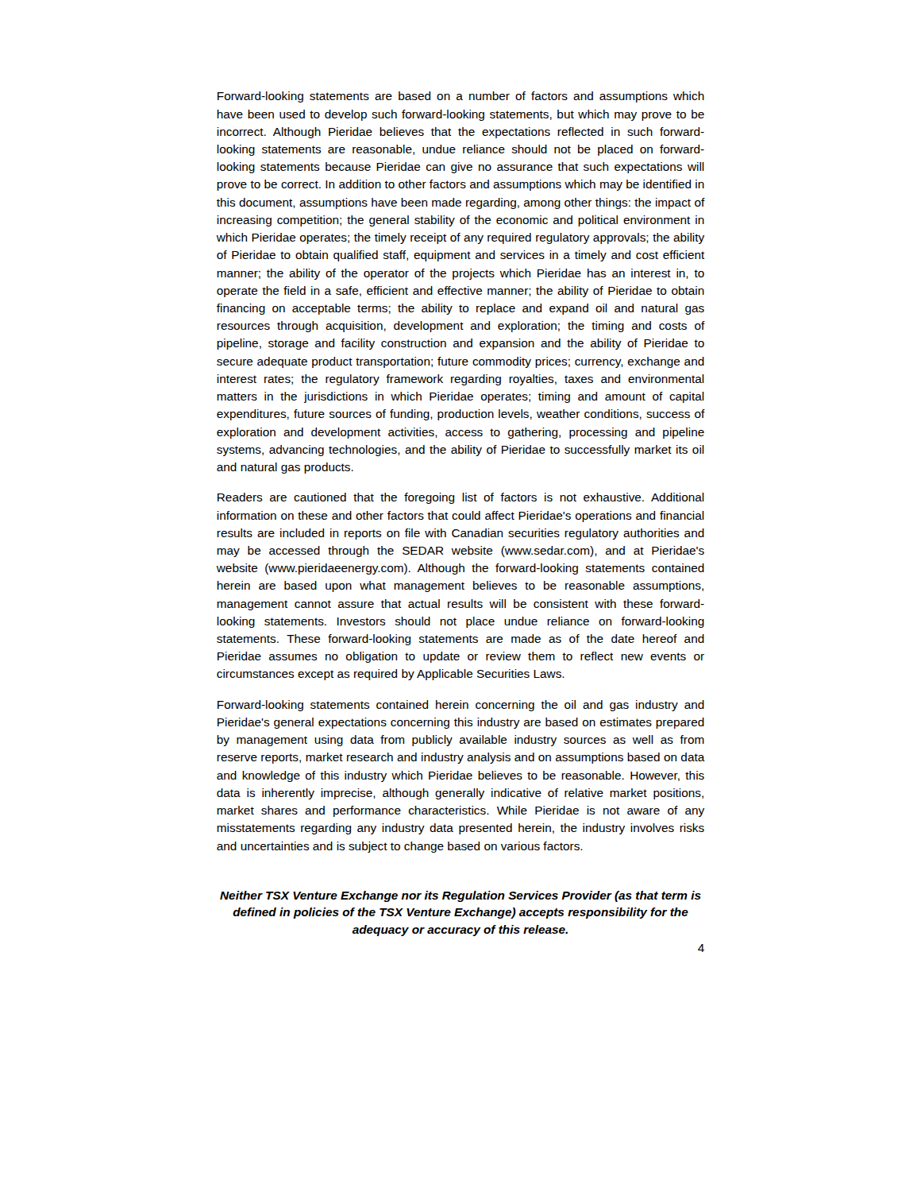Forward-looking statements are based on a number of factors and assumptions which have been used to develop such forward-looking statements, but which may prove to be incorrect. Although Pieridae believes that the expectations reflected in such forward-looking statements are reasonable, undue reliance should not be placed on forward-looking statements because Pieridae can give no assurance that such expectations will prove to be correct. In addition to other factors and assumptions which may be identified in this document, assumptions have been made regarding, among other things: the impact of increasing competition; the general stability of the economic and political environment in which Pieridae operates; the timely receipt of any required regulatory approvals; the ability of Pieridae to obtain qualified staff, equipment and services in a timely and cost efficient manner; the ability of the operator of the projects which Pieridae has an interest in, to operate the field in a safe, efficient and effective manner; the ability of Pieridae to obtain financing on acceptable terms; the ability to replace and expand oil and natural gas resources through acquisition, development and exploration; the timing and costs of pipeline, storage and facility construction and expansion and the ability of Pieridae to secure adequate product transportation; future commodity prices; currency, exchange and interest rates; the regulatory framework regarding royalties, taxes and environmental matters in the jurisdictions in which Pieridae operates; timing and amount of capital expenditures, future sources of funding, production levels, weather conditions, success of exploration and development activities, access to gathering, processing and pipeline systems, advancing technologies, and the ability of Pieridae to successfully market its oil and natural gas products.
Readers are cautioned that the foregoing list of factors is not exhaustive. Additional information on these and other factors that could affect Pieridae's operations and financial results are included in reports on file with Canadian securities regulatory authorities and may be accessed through the SEDAR website (www.sedar.com), and at Pieridae's website (www.pieridaeenergy.com). Although the forward-looking statements contained herein are based upon what management believes to be reasonable assumptions, management cannot assure that actual results will be consistent with these forward-looking statements. Investors should not place undue reliance on forward-looking statements. These forward-looking statements are made as of the date hereof and Pieridae assumes no obligation to update or review them to reflect new events or circumstances except as required by Applicable Securities Laws.
Forward-looking statements contained herein concerning the oil and gas industry and Pieridae's general expectations concerning this industry are based on estimates prepared by management using data from publicly available industry sources as well as from reserve reports, market research and industry analysis and on assumptions based on data and knowledge of this industry which Pieridae believes to be reasonable. However, this data is inherently imprecise, although generally indicative of relative market positions, market shares and performance characteristics. While Pieridae is not aware of any misstatements regarding any industry data presented herein, the industry involves risks and uncertainties and is subject to change based on various factors.
Neither TSX Venture Exchange nor its Regulation Services Provider (as that term is defined in policies of the TSX Venture Exchange) accepts responsibility for the adequacy or accuracy of this release.
4